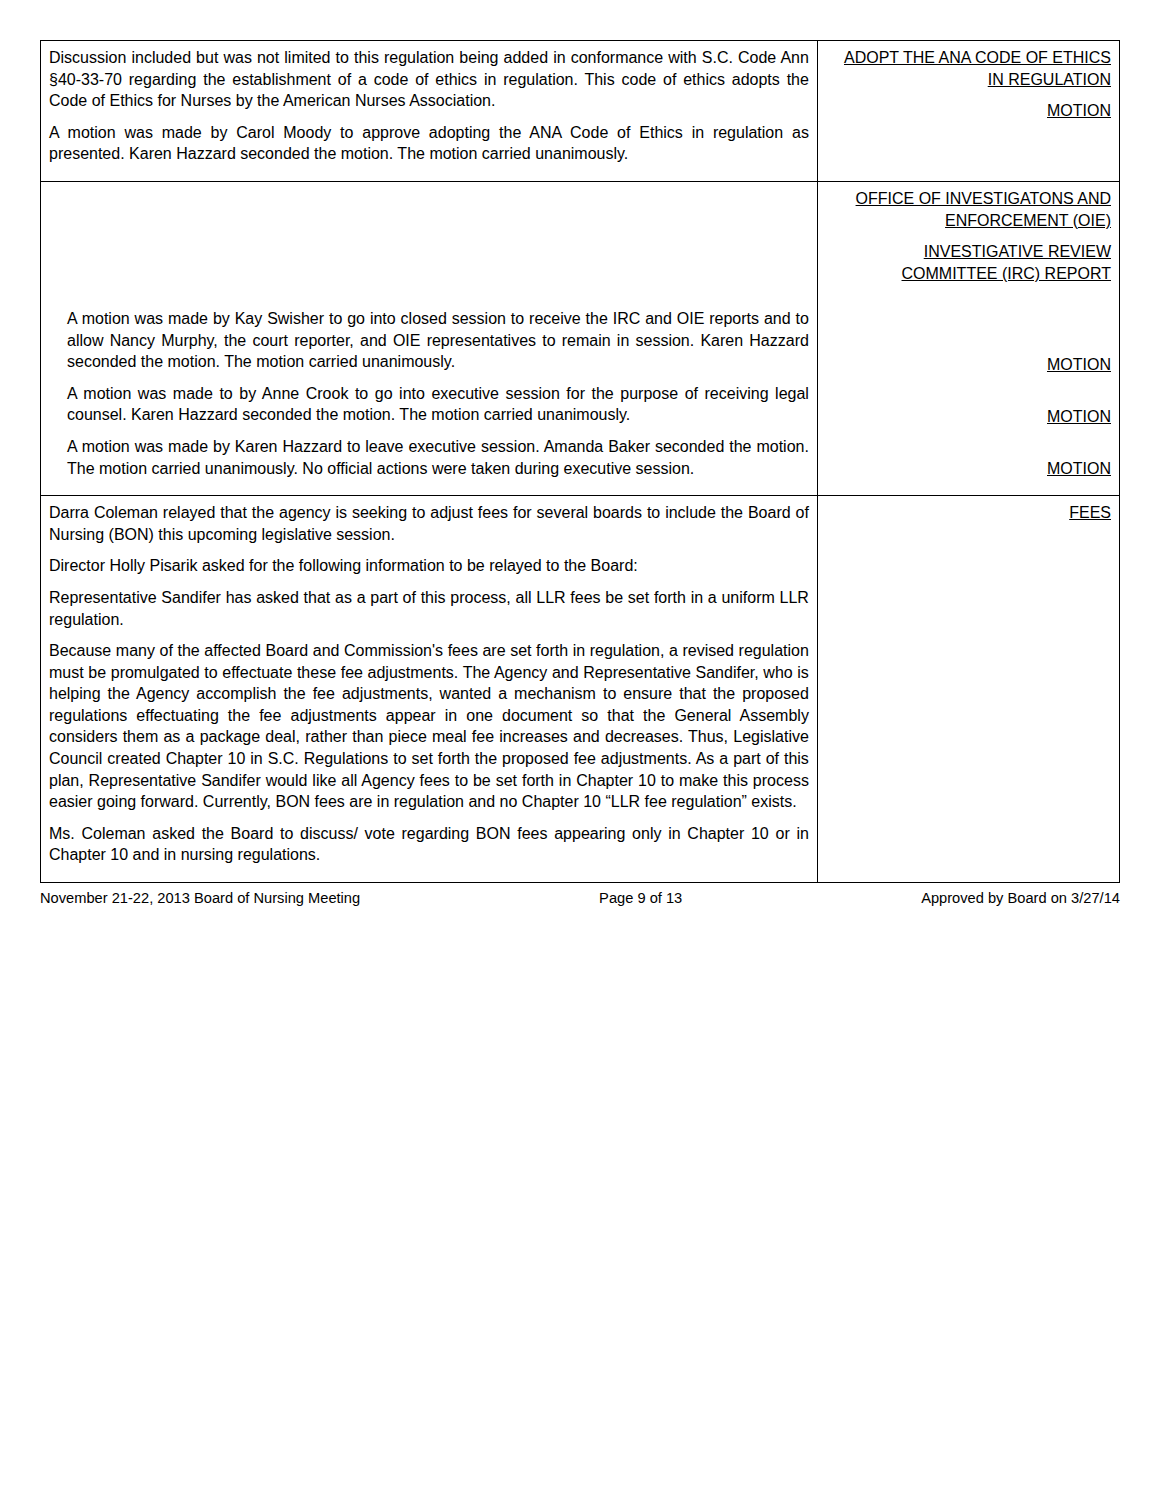| Discussion included but was not limited to this regulation being added in conformance with S.C. Code Ann §40-33-70 regarding the establishment of a code of ethics in regulation. This code of ethics adopts the Code of Ethics for Nurses by the American Nurses Association. A motion was made by Carol Moody to approve adopting the ANA Code of Ethics in regulation as presented. Karen Hazzard seconded the motion. The motion carried unanimously. | ADOPT THE ANA CODE OF ETHICS IN REGULATION MOTION |
| A motion was made by Kay Swisher to go into closed session to receive the IRC and OIE reports and to allow Nancy Murphy, the court reporter, and OIE representatives to remain in session. Karen Hazzard seconded the motion. The motion carried unanimously. A motion was made to by Anne Crook to go into executive session for the purpose of receiving legal counsel. Karen Hazzard seconded the motion. The motion carried unanimously. A motion was made by Karen Hazzard to leave executive session. Amanda Baker seconded the motion. The motion carried unanimously. No official actions were taken during executive session. | OFFICE OF INVESTIGATONS AND ENFORCEMENT (OIE) INVESTIGATIVE REVIEW COMMITTEE (IRC) REPORT MOTION MOTION MOTION |
| Darra Coleman relayed that the agency is seeking to adjust fees for several boards to include the Board of Nursing (BON) this upcoming legislative session. Director Holly Pisarik asked for the following information to be relayed to the Board: Representative Sandifer has asked that as a part of this process, all LLR fees be set forth in a uniform LLR regulation. Because many of the affected Board and Commission's fees are set forth in regulation, a revised regulation must be promulgated to effectuate these fee adjustments. The Agency and Representative Sandifer, who is helping the Agency accomplish the fee adjustments, wanted a mechanism to ensure that the proposed regulations effectuating the fee adjustments appear in one document so that the General Assembly considers them as a package deal, rather than piece meal fee increases and decreases. Thus, Legislative Council created Chapter 10 in S.C. Regulations to set forth the proposed fee adjustments. As a part of this plan, Representative Sandifer would like all Agency fees to be set forth in Chapter 10 to make this process easier going forward. Currently, BON fees are in regulation and no Chapter 10 “LLR fee regulation” exists. Ms. Coleman asked the Board to discuss/ vote regarding BON fees appearing only in Chapter 10 or in Chapter 10 and in nursing regulations. | FEES |
November 21-22, 2013 Board of Nursing Meeting Page 9 of 13 Approved by Board on 3/27/14